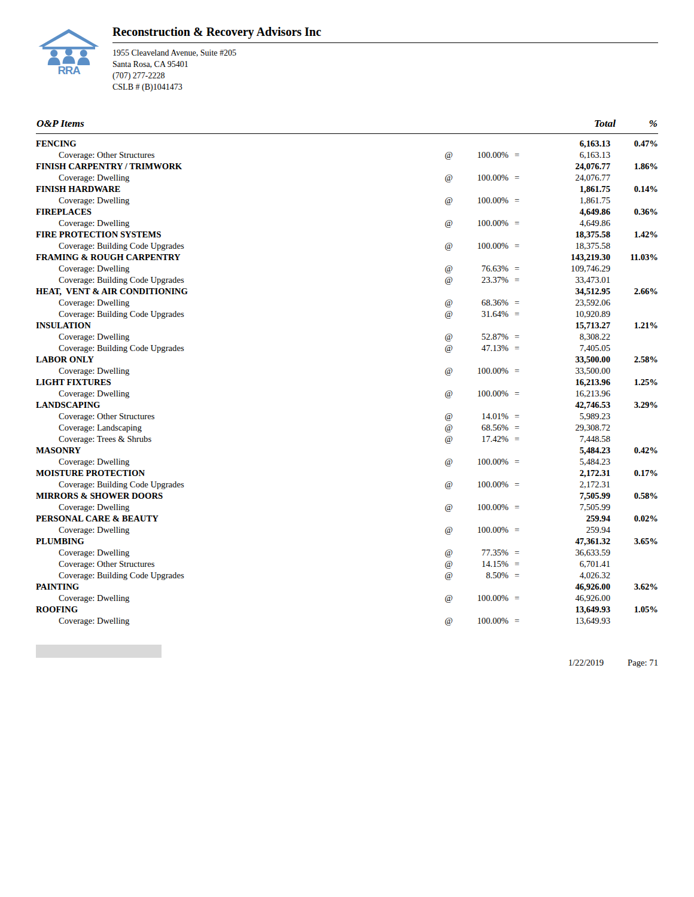RRA
Reconstruction & Recovery Advisors Inc
1955 Cleaveland Avenue, Suite #205
Santa Rosa, CA 95401
(707) 277-2228
CSLB # (B)1041473
| O&P Items | Total | % |
| --- | --- | --- |
| FENCING | 6,163.13 | 0.47% |
| Coverage: Other Structures | @ | 100.00% | = | 6,163.13 | |
| FINISH CARPENTRY / TRIMWORK | 24,076.77 | 1.86% |
| Coverage: Dwelling | @ | 100.00% | = | 24,076.77 | |
| FINISH HARDWARE | 1,861.75 | 0.14% |
| Coverage: Dwelling | @ | 100.00% | = | 1,861.75 | |
| FIREPLACES | 4,649.86 | 0.36% |
| Coverage: Dwelling | @ | 100.00% | = | 4,649.86 | |
| FIRE PROTECTION SYSTEMS | 18,375.58 | 1.42% |
| Coverage: Building Code Upgrades | @ | 100.00% | = | 18,375.58 | |
| FRAMING & ROUGH CARPENTRY | 143,219.30 | 11.03% |
| Coverage: Dwelling | @ | 76.63% | = | 109,746.29 | |
| Coverage: Building Code Upgrades | @ | 23.37% | = | 33,473.01 | |
| HEAT, VENT & AIR CONDITIONING | 34,512.95 | 2.66% |
| Coverage: Dwelling | @ | 68.36% | = | 23,592.06 | |
| Coverage: Building Code Upgrades | @ | 31.64% | = | 10,920.89 | |
| INSULATION | 15,713.27 | 1.21% |
| Coverage: Dwelling | @ | 52.87% | = | 8,308.22 | |
| Coverage: Building Code Upgrades | @ | 47.13% | = | 7,405.05 | |
| LABOR ONLY | 33,500.00 | 2.58% |
| Coverage: Dwelling | @ | 100.00% | = | 33,500.00 | |
| LIGHT FIXTURES | 16,213.96 | 1.25% |
| Coverage: Dwelling | @ | 100.00% | = | 16,213.96 | |
| LANDSCAPING | 42,746.53 | 3.29% |
| Coverage: Other Structures | @ | 14.01% | = | 5,989.23 | |
| Coverage: Landscaping | @ | 68.56% | = | 29,308.72 | |
| Coverage: Trees & Shrubs | @ | 17.42% | = | 7,448.58 | |
| MASONRY | 5,484.23 | 0.42% |
| Coverage: Dwelling | @ | 100.00% | = | 5,484.23 | |
| MOISTURE PROTECTION | 2,172.31 | 0.17% |
| Coverage: Building Code Upgrades | @ | 100.00% | = | 2,172.31 | |
| MIRRORS & SHOWER DOORS | 7,505.99 | 0.58% |
| Coverage: Dwelling | @ | 100.00% | = | 7,505.99 | |
| PERSONAL CARE & BEAUTY | 259.94 | 0.02% |
| Coverage: Dwelling | @ | 100.00% | = | 259.94 | |
| PLUMBING | 47,361.32 | 3.65% |
| Coverage: Dwelling | @ | 77.35% | = | 36,633.59 | |
| Coverage: Other Structures | @ | 14.15% | = | 6,701.41 | |
| Coverage: Building Code Upgrades | @ | 8.50% | = | 4,026.32 | |
| PAINTING | 46,926.00 | 3.62% |
| Coverage: Dwelling | @ | 100.00% | = | 46,926.00 | |
| ROOFING | 13,649.93 | 1.05% |
| Coverage: Dwelling | @ | 100.00% | = | 13,649.93 | |
1/22/2019Page: 71